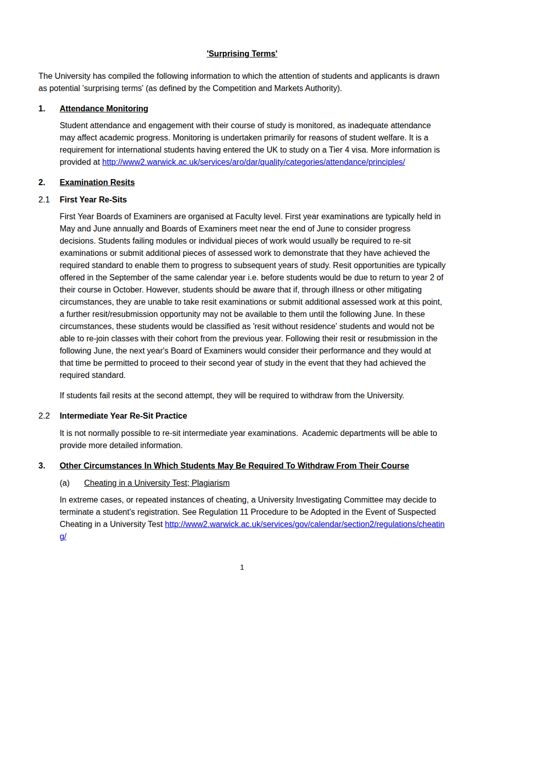'Surprising Terms'
The University has compiled the following information to which the attention of students and applicants is drawn as potential 'surprising terms' (as defined by the Competition and Markets Authority).
1.
Attendance Monitoring
Student attendance and engagement with their course of study is monitored, as inadequate attendance may affect academic progress. Monitoring is undertaken primarily for reasons of student welfare. It is a requirement for international students having entered the UK to study on a Tier 4 visa. More information is provided at http://www2.warwick.ac.uk/services/aro/dar/quality/categories/attendance/principles/
2.
Examination Resits
2.1
First Year Re-Sits
First Year Boards of Examiners are organised at Faculty level. First year examinations are typically held in May and June annually and Boards of Examiners meet near the end of June to consider progress decisions. Students failing modules or individual pieces of work would usually be required to re-sit examinations or submit additional pieces of assessed work to demonstrate that they have achieved the required standard to enable them to progress to subsequent years of study. Resit opportunities are typically offered in the September of the same calendar year i.e. before students would be due to return to year 2 of their course in October. However, students should be aware that if, through illness or other mitigating circumstances, they are unable to take resit examinations or submit additional assessed work at this point, a further resit/resubmission opportunity may not be available to them until the following June. In these circumstances, these students would be classified as 'resit without residence' students and would not be able to re-join classes with their cohort from the previous year. Following their resit or resubmission in the following June, the next year's Board of Examiners would consider their performance and they would at that time be permitted to proceed to their second year of study in the event that they had achieved the required standard.
If students fail resits at the second attempt, they will be required to withdraw from the University.
2.2
Intermediate Year Re-Sit Practice
It is not normally possible to re-sit intermediate year examinations. Academic departments will be able to provide more detailed information.
3.
Other Circumstances In Which Students May Be Required To Withdraw From Their Course
(a)
Cheating in a University Test; Plagiarism
In extreme cases, or repeated instances of cheating, a University Investigating Committee may decide to terminate a student's registration. See Regulation 11 Procedure to be Adopted in the Event of Suspected Cheating in a University Test http://www2.warwick.ac.uk/services/gov/calendar/section2/regulations/cheating/
1